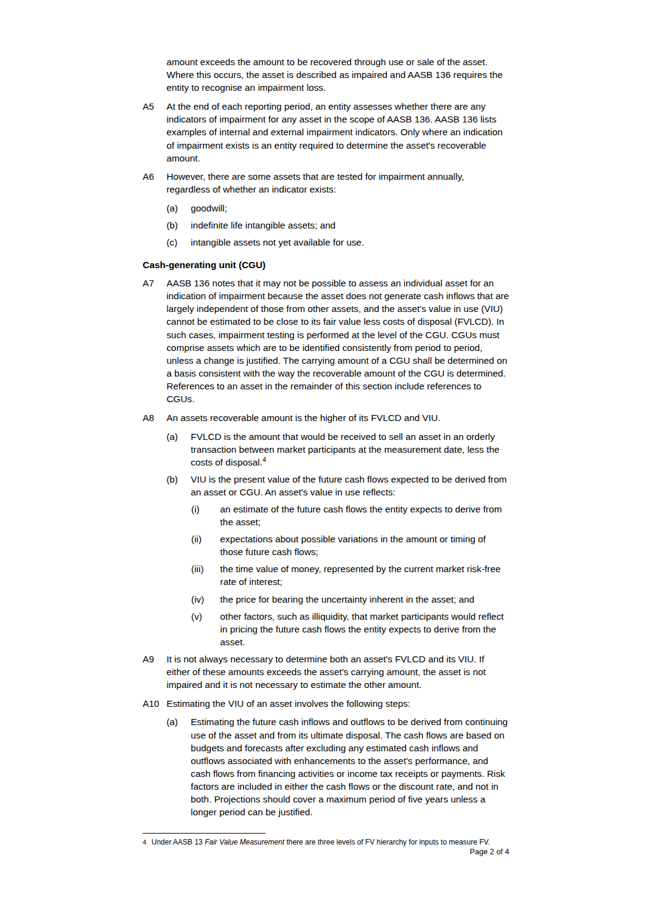amount exceeds the amount to be recovered through use or sale of the asset. Where this occurs, the asset is described as impaired and AASB 136 requires the entity to recognise an impairment loss.
A5
At the end of each reporting period, an entity assesses whether there are any indicators of impairment for any asset in the scope of AASB 136. AASB 136 lists examples of internal and external impairment indicators. Only where an indication of impairment exists is an entity required to determine the asset's recoverable amount.
A6
However, there are some assets that are tested for impairment annually, regardless of whether an indicator exists:
(a)
goodwill;
(b)
indefinite life intangible assets; and
(c)
intangible assets not yet available for use.
Cash-generating unit (CGU)
A7
AASB 136 notes that it may not be possible to assess an individual asset for an indication of impairment because the asset does not generate cash inflows that are largely independent of those from other assets, and the asset's value in use (VIU) cannot be estimated to be close to its fair value less costs of disposal (FVLCD). In such cases, impairment testing is performed at the level of the CGU. CGUs must comprise assets which are to be identified consistently from period to period, unless a change is justified. The carrying amount of a CGU shall be determined on a basis consistent with the way the recoverable amount of the CGU is determined. References to an asset in the remainder of this section include references to CGUs.
A8
An assets recoverable amount is the higher of its FVLCD and VIU.
(a)
FVLCD is the amount that would be received to sell an asset in an orderly transaction between market participants at the measurement date, less the costs of disposal.4
(b)
VIU is the present value of the future cash flows expected to be derived from an asset or CGU. An asset's value in use reflects:
(i)
an estimate of the future cash flows the entity expects to derive from the asset;
(ii)
expectations about possible variations in the amount or timing of those future cash flows;
(iii)
the time value of money, represented by the current market risk-free rate of interest;
(iv)
the price for bearing the uncertainty inherent in the asset; and
(v)
other factors, such as illiquidity, that market participants would reflect in pricing the future cash flows the entity expects to derive from the asset.
A9
It is not always necessary to determine both an asset's FVLCD and its VIU. If either of these amounts exceeds the asset's carrying amount, the asset is not impaired and it is not necessary to estimate the other amount.
A10
Estimating the VIU of an asset involves the following steps:
(a)
Estimating the future cash inflows and outflows to be derived from continuing use of the asset and from its ultimate disposal. The cash flows are based on budgets and forecasts after excluding any estimated cash inflows and outflows associated with enhancements to the asset's performance, and cash flows from financing activities or income tax receipts or payments. Risk factors are included in either the cash flows or the discount rate, and not in both. Projections should cover a maximum period of five years unless a longer period can be justified.
4
Under AASB 13 Fair Value Measurement there are three levels of FV hierarchy for inputs to measure FV.
Page 2 of 4